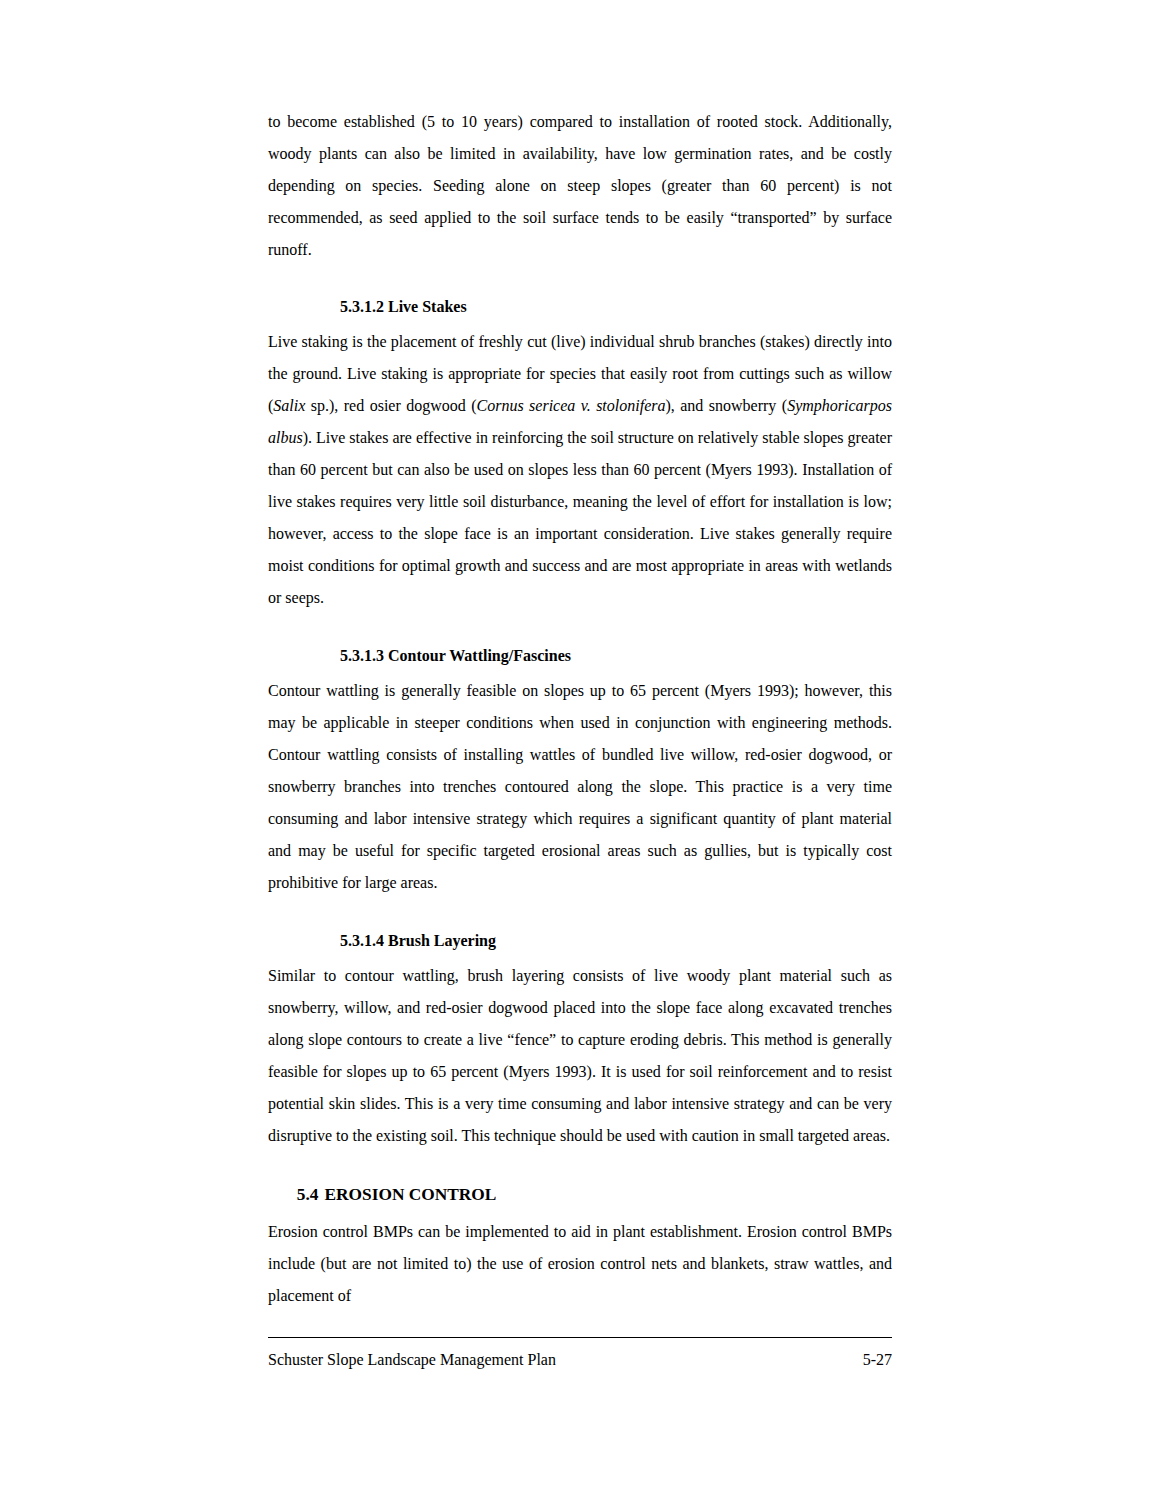to become established (5 to 10 years) compared to installation of rooted stock. Additionally, woody plants can also be limited in availability, have low germination rates, and be costly depending on species. Seeding alone on steep slopes (greater than 60 percent) is not recommended, as seed applied to the soil surface tends to be easily “transported” by surface runoff.
5.3.1.2 Live Stakes
Live staking is the placement of freshly cut (live) individual shrub branches (stakes) directly into the ground. Live staking is appropriate for species that easily root from cuttings such as willow (Salix sp.), red osier dogwood (Cornus sericea v. stolonifera), and snowberry (Symphoricarpos albus). Live stakes are effective in reinforcing the soil structure on relatively stable slopes greater than 60 percent but can also be used on slopes less than 60 percent (Myers 1993). Installation of live stakes requires very little soil disturbance, meaning the level of effort for installation is low; however, access to the slope face is an important consideration. Live stakes generally require moist conditions for optimal growth and success and are most appropriate in areas with wetlands or seeps.
5.3.1.3 Contour Wattling/Fascines
Contour wattling is generally feasible on slopes up to 65 percent (Myers 1993); however, this may be applicable in steeper conditions when used in conjunction with engineering methods. Contour wattling consists of installing wattles of bundled live willow, red-osier dogwood, or snowberry branches into trenches contoured along the slope. This practice is a very time consuming and labor intensive strategy which requires a significant quantity of plant material and may be useful for specific targeted erosional areas such as gullies, but is typically cost prohibitive for large areas.
5.3.1.4 Brush Layering
Similar to contour wattling, brush layering consists of live woody plant material such as snowberry, willow, and red-osier dogwood placed into the slope face along excavated trenches along slope contours to create a live “fence” to capture eroding debris. This method is generally feasible for slopes up to 65 percent (Myers 1993). It is used for soil reinforcement and to resist potential skin slides. This is a very time consuming and labor intensive strategy and can be very disruptive to the existing soil. This technique should be used with caution in small targeted areas.
5.4 EROSION CONTROL
Erosion control BMPs can be implemented to aid in plant establishment. Erosion control BMPs include (but are not limited to) the use of erosion control nets and blankets, straw wattles, and placement of
Schuster Slope Landscape Management Plan 5-27